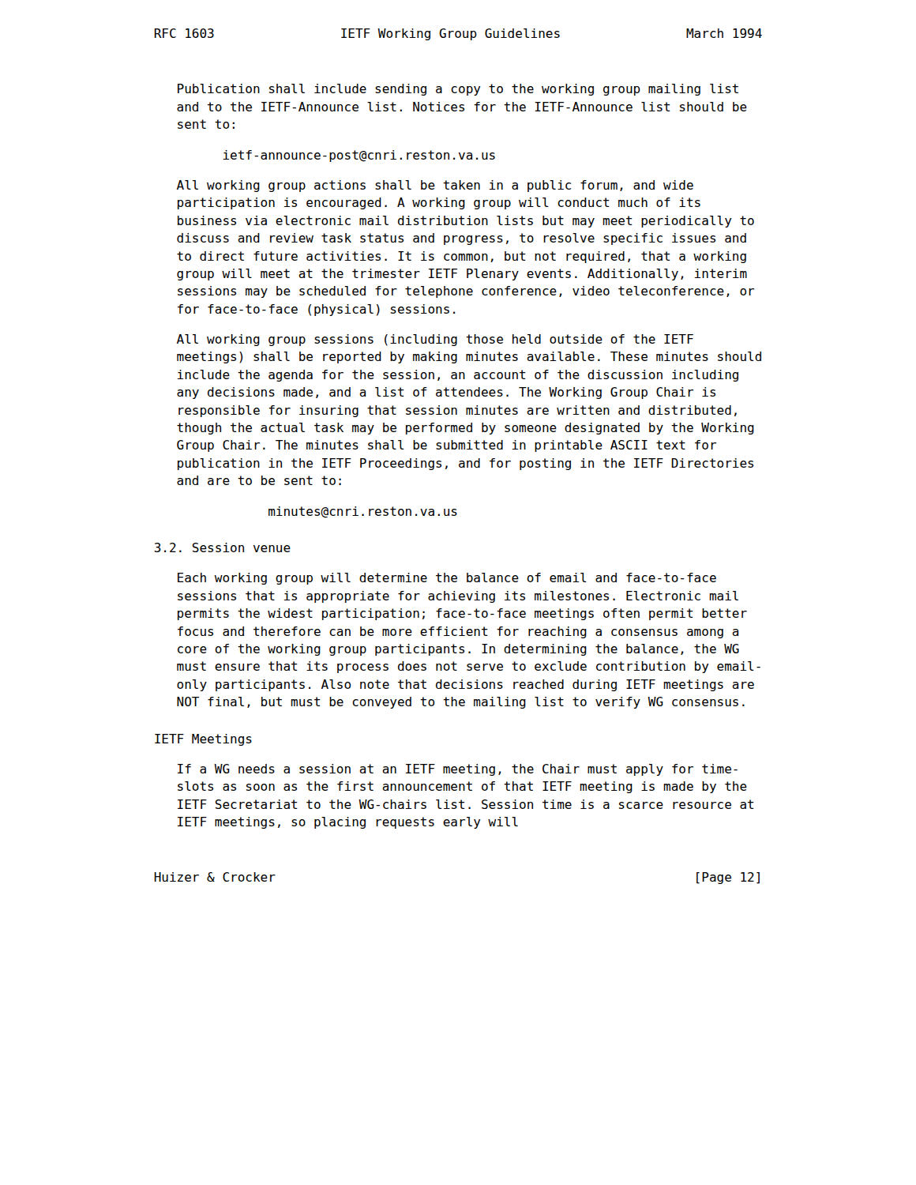RFC 1603 IETF Working Group Guidelines March 1994
Publication shall include sending a copy to the working group mailing list and to the IETF-Announce list. Notices for the IETF-Announce list should be sent to:
ietf-announce-post@cnri.reston.va.us
All working group actions shall be taken in a public forum, and wide participation is encouraged. A working group will conduct much of its business via electronic mail distribution lists but may meet periodically to discuss and review task status and progress, to resolve specific issues and to direct future activities. It is common, but not required, that a working group will meet at the trimester IETF Plenary events. Additionally, interim sessions may be scheduled for telephone conference, video teleconference, or for face-to-face (physical) sessions.
All working group sessions (including those held outside of the IETF meetings) shall be reported by making minutes available. These minutes should include the agenda for the session, an account of the discussion including any decisions made, and a list of attendees. The Working Group Chair is responsible for insuring that session minutes are written and distributed, though the actual task may be performed by someone designated by the Working Group Chair. The minutes shall be submitted in printable ASCII text for publication in the IETF Proceedings, and for posting in the IETF Directories and are to be sent to:
minutes@cnri.reston.va.us
3.2. Session venue
Each working group will determine the balance of email and face-to-face sessions that is appropriate for achieving its milestones. Electronic mail permits the widest participation; face-to-face meetings often permit better focus and therefore can be more efficient for reaching a consensus among a core of the working group participants. In determining the balance, the WG must ensure that its process does not serve to exclude contribution by email-only participants. Also note that decisions reached during IETF meetings are NOT final, but must be conveyed to the mailing list to verify WG consensus.
IETF Meetings
If a WG needs a session at an IETF meeting, the Chair must apply for time-slots as soon as the first announcement of that IETF meeting is made by the IETF Secretariat to the WG-chairs list. Session time is a scarce resource at IETF meetings, so placing requests early will
Huizer & Crocker [Page 12]